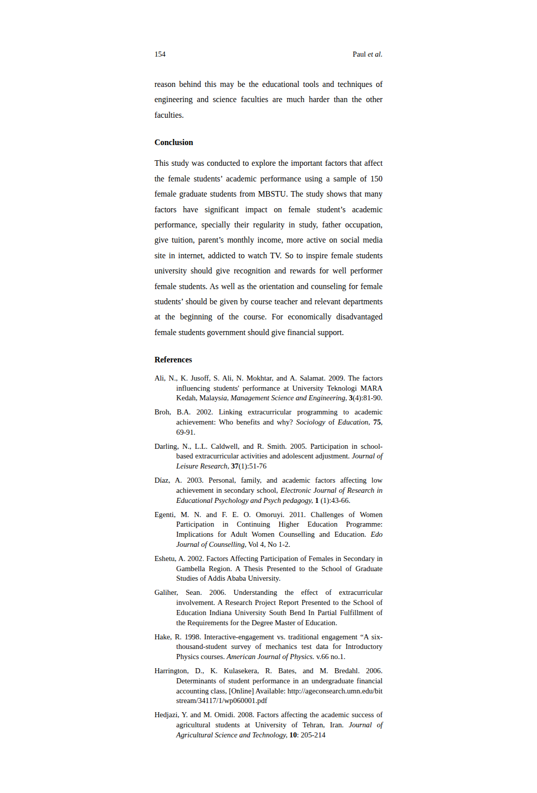154 Paul et al.
reason behind this may be the educational tools and techniques of engineering and science faculties are much harder than the other faculties.
Conclusion
This study was conducted to explore the important factors that affect the female students’ academic performance using a sample of 150 female graduate students from MBSTU. The study shows that many factors have significant impact on female student’s academic performance, specially their regularity in study, father occupation, give tuition, parent’s monthly income, more active on social media site in internet, addicted to watch TV. So to inspire female students university should give recognition and rewards for well performer female students. As well as the orientation and counseling for female students’ should be given by course teacher and relevant departments at the beginning of the course. For economically disadvantaged female students government should give financial support.
References
Ali, N., K. Jusoff, S. Ali, N. Mokhtar, and A. Salamat. 2009. The factors influencing students' performance at University Teknologi MARA Kedah, Malaysia, Management Science and Engineering, 3(4):81-90.
Broh, B.A. 2002. Linking extracurricular programming to academic achievement: Who benefits and why? Sociology of Education, 75, 69-91.
Darling, N., L.L. Caldwell, and R. Smith. 2005. Participation in school-based extracurricular activities and adolescent adjustment. Journal of Leisure Research, 37(1):51-76
Díaz, A. 2003. Personal, family, and academic factors affecting low achievement in secondary school, Electronic Journal of Research in Educational Psychology and Psych pedagogy, 1 (1):43-66.
Egenti, M. N. and F. E. O. Omoruyi. 2011. Challenges of Women Participation in Continuing Higher Education Programme: Implications for Adult Women Counselling and Education. Edo Journal of Counselling, Vol 4, No 1-2.
Eshetu, A. 2002. Factors Affecting Participation of Females in Secondary in Gambella Region. A Thesis Presented to the School of Graduate Studies of Addis Ababa University.
Galiher, Sean. 2006. Understanding the effect of extracurricular involvement. A Research Project Report Presented to the School of Education Indiana University South Bend In Partial Fulfillment of the Requirements for the Degree Master of Education.
Hake, R. 1998. Interactive-engagement vs. traditional engagement “A six-thousand-student survey of mechanics test data for Introductory Physics courses. American Journal of Physics. v.66 no.1.
Harrington, D., K. Kulasekera, R. Bates, and M. Bredahl. 2006. Determinants of student performance in an undergraduate financial accounting class, [Online] Available: http://ageconsearch.umn.edu/bitstream/34117/1/wp060001.pdf
Hedjazi, Y. and M. Omidi. 2008. Factors affecting the academic success of agricultural students at University of Tehran, Iran. Journal of Agricultural Science and Technology, 10: 205-214